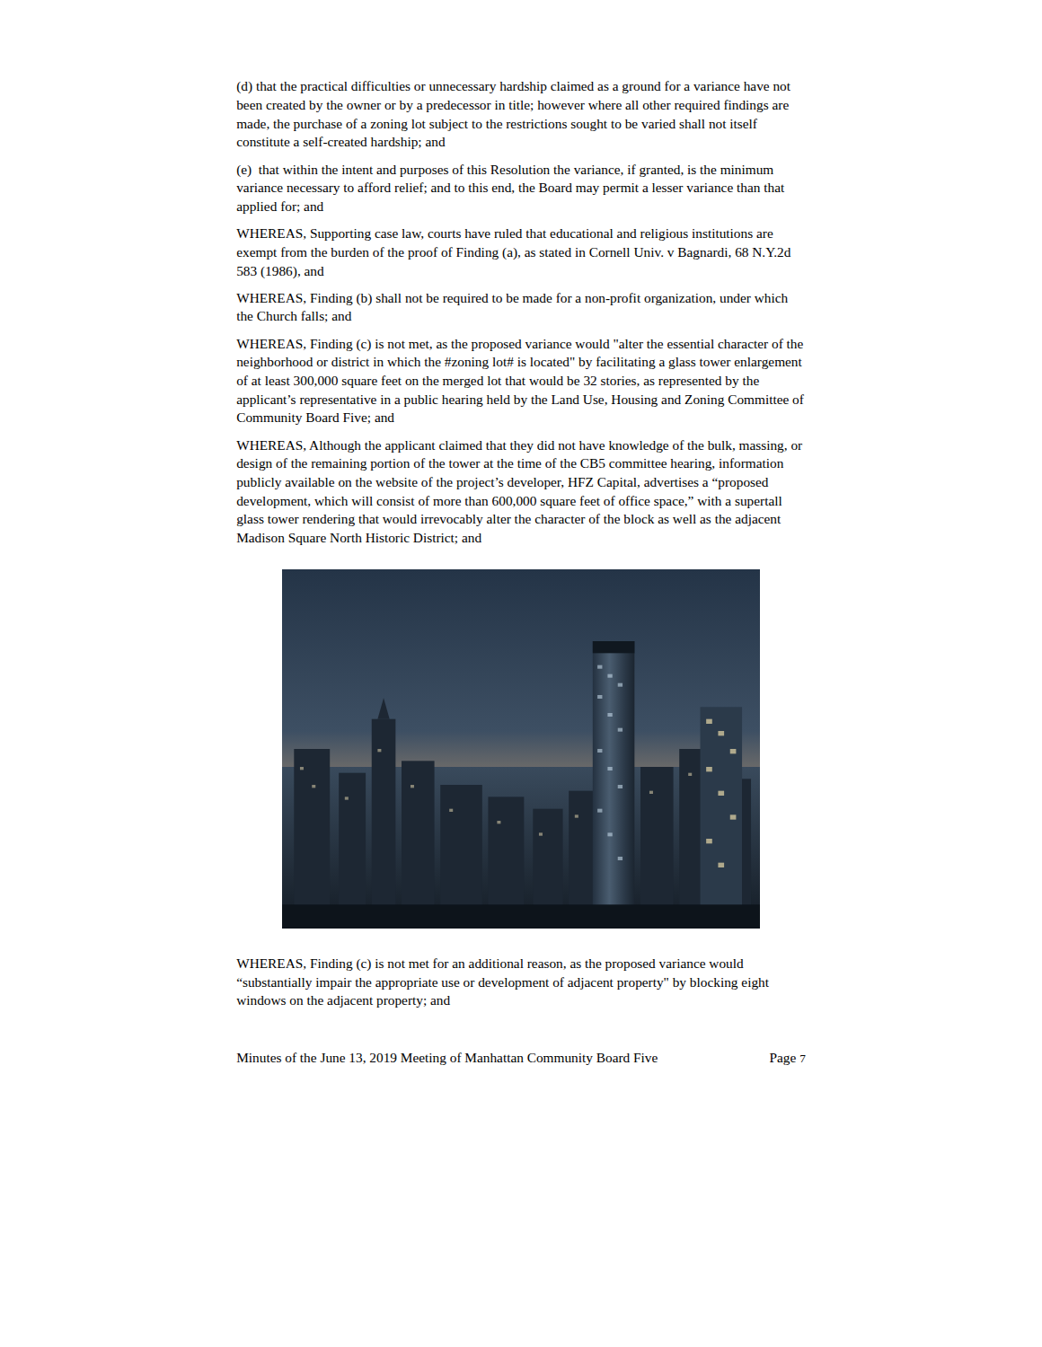(d) that the practical difficulties or unnecessary hardship claimed as a ground for a variance have not been created by the owner or by a predecessor in title; however where all other required findings are made, the purchase of a zoning lot subject to the restrictions sought to be varied shall not itself constitute a self-created hardship; and
(e) that within the intent and purposes of this Resolution the variance, if granted, is the minimum variance necessary to afford relief; and to this end, the Board may permit a lesser variance than that applied for; and
WHEREAS, Supporting case law, courts have ruled that educational and religious institutions are exempt from the burden of the proof of Finding (a), as stated in Cornell Univ. v Bagnardi, 68 N.Y.2d 583 (1986), and
WHEREAS, Finding (b) shall not be required to be made for a non-profit organization, under which the Church falls; and
WHEREAS, Finding (c) is not met, as the proposed variance would "alter the essential character of the neighborhood or district in which the #zoning lot# is located" by facilitating a glass tower enlargement of at least 300,000 square feet on the merged lot that would be 32 stories, as represented by the applicant’s representative in a public hearing held by the Land Use, Housing and Zoning Committee of Community Board Five; and
WHEREAS, Although the applicant claimed that they did not have knowledge of the bulk, massing, or design of the remaining portion of the tower at the time of the CB5 committee hearing, information publicly available on the website of the project’s developer, HFZ Capital, advertises a “proposed development, which will consist of more than 600,000 square feet of office space,” with a supertall glass tower rendering that would irrevocably alter the character of the block as well as the adjacent Madison Square North Historic District; and
WHEREAS, Finding (c) is not met for an additional reason, as the proposed variance would “substantially impair the appropriate use or development of adjacent property" by blocking eight windows on the adjacent property; and
Minutes of the June 13, 2019 Meeting of Manhattan Community Board Five
Page 7